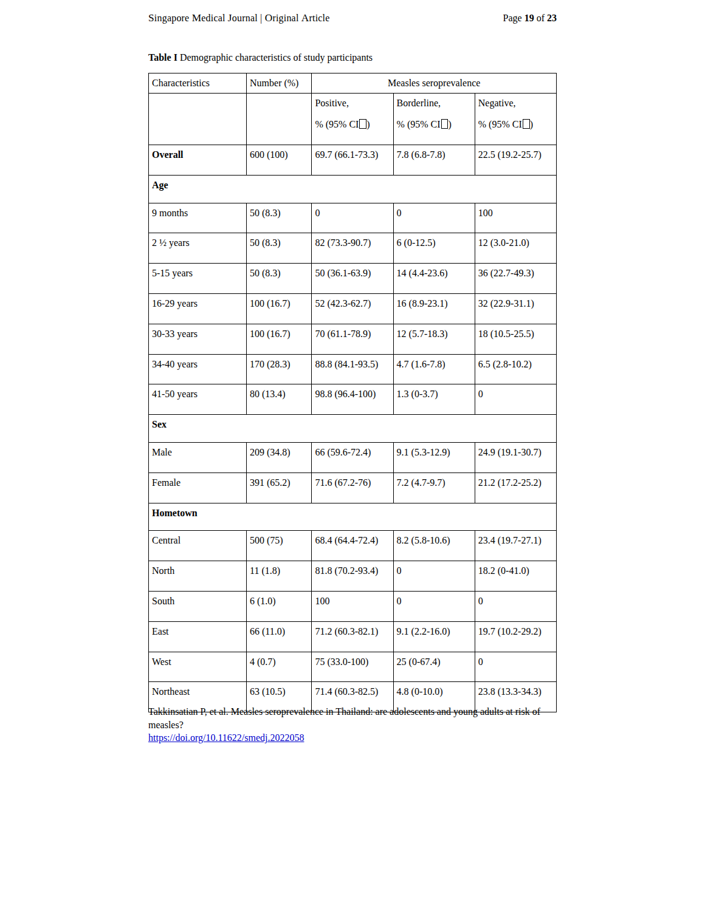Singapore Medical Journal | Original Article
Page 19 of 23
Table I Demographic characteristics of study participants
| Characteristics | Number (%) | Measles seroprevalence |
| | | Positive, % (95% CI ) | Borderline, % (95% CI ) | Negative, % (95% CI ) |
| Overall | 600 (100) | 69.7 (66.1-73.3) | 7.8 (6.8-7.8) | 22.5 (19.2-25.7) |
| Age |
| 9 months | 50 (8.3) | 0 | 0 | 100 |
| 2 ½ years | 50 (8.3) | 82 (73.3-90.7) | 6 (0-12.5) | 12 (3.0-21.0) |
| 5-15 years | 50 (8.3) | 50 (36.1-63.9) | 14 (4.4-23.6) | 36 (22.7-49.3) |
| 16-29 years | 100 (16.7) | 52 (42.3-62.7) | 16 (8.9-23.1) | 32 (22.9-31.1) |
| 30-33 years | 100 (16.7) | 70 (61.1-78.9) | 12 (5.7-18.3) | 18 (10.5-25.5) |
| 34-40 years | 170 (28.3) | 88.8 (84.1-93.5) | 4.7 (1.6-7.8) | 6.5 (2.8-10.2) |
| 41-50 years | 80 (13.4) | 98.8 (96.4-100) | 1.3 (0-3.7) | 0 |
| Sex |
| Male | 209 (34.8) | 66 (59.6-72.4) | 9.1 (5.3-12.9) | 24.9 (19.1-30.7) |
| Female | 391 (65.2) | 71.6 (67.2-76) | 7.2 (4.7-9.7) | 21.2 (17.2-25.2) |
| Hometown |
| Central | 500 (75) | 68.4 (64.4-72.4) | 8.2 (5.8-10.6) | 23.4 (19.7-27.1) |
| North | 11 (1.8) | 81.8 (70.2-93.4) | 0 | 18.2 (0-41.0) |
| South | 6 (1.0) | 100 | 0 | 0 |
| East | 66 (11.0) | 71.2 (60.3-82.1) | 9.1 (2.2-16.0) | 19.7 (10.2-29.2) |
| West | 4 (0.7) | 75 (33.0-100) | 25 (0-67.4) | 0 |
| Northeast | 63 (10.5) | 71.4 (60.3-82.5) | 4.8 (0-10.0) | 23.8 (13.3-34.3) |
Takkinsatian P, et al. Measles seroprevalence in Thailand: are adolescents and young adults at risk of measles?
https://doi.org/10.11622/smedj.2022058